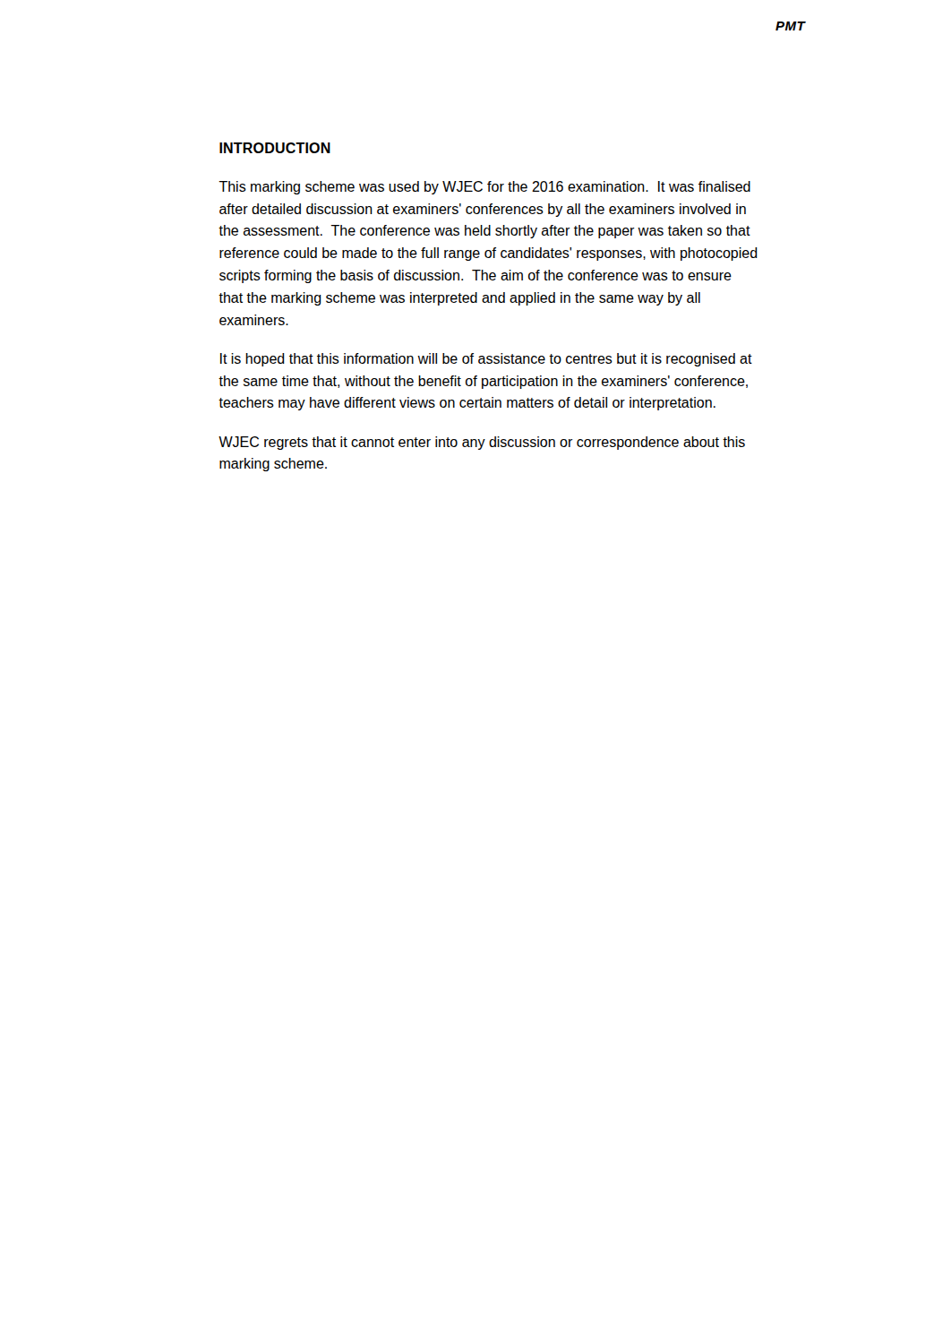PMT
INTRODUCTION
This marking scheme was used by WJEC for the 2016 examination. It was finalised after detailed discussion at examiners' conferences by all the examiners involved in the assessment. The conference was held shortly after the paper was taken so that reference could be made to the full range of candidates' responses, with photocopied scripts forming the basis of discussion. The aim of the conference was to ensure that the marking scheme was interpreted and applied in the same way by all examiners.
It is hoped that this information will be of assistance to centres but it is recognised at the same time that, without the benefit of participation in the examiners' conference, teachers may have different views on certain matters of detail or interpretation.
WJEC regrets that it cannot enter into any discussion or correspondence about this marking scheme.